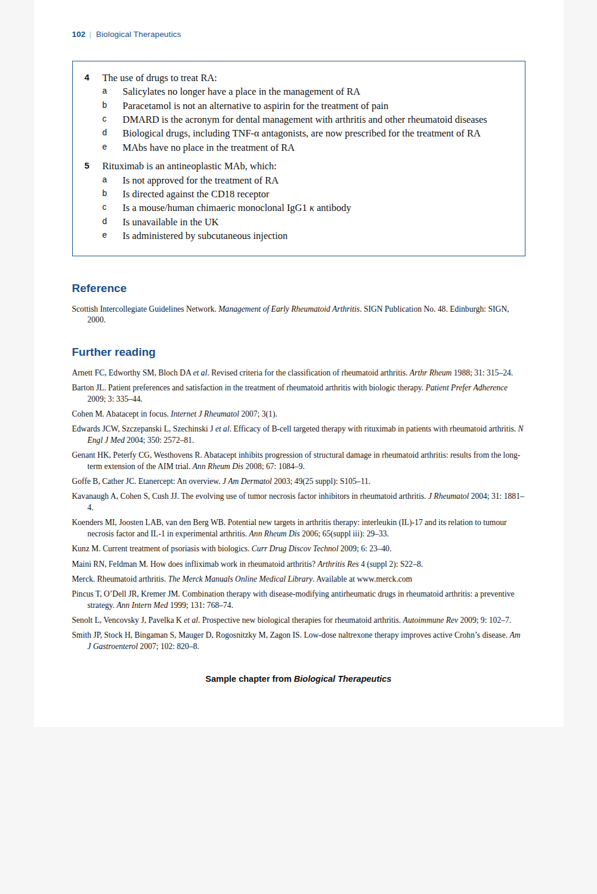102|Biological Therapeutics
4 The use of drugs to treat RA:
a Salicylates no longer have a place in the management of RA
b Paracetamol is not an alternative to aspirin for the treatment of pain
c DMARD is the acronym for dental management with arthritis and other rheumatoid diseases
d Biological drugs, including TNF-α antagonists, are now prescribed for the treatment of RA
e MAbs have no place in the treatment of RA
5 Rituximab is an antineoplastic MAb, which:
a Is not approved for the treatment of RA
b Is directed against the CD18 receptor
c Is a mouse/human chimaeric monoclonal IgG1 κ antibody
d Is unavailable in the UK
e Is administered by subcutaneous injection
Reference
Scottish Intercollegiate Guidelines Network. Management of Early Rheumatoid Arthritis. SIGN Publication No. 48. Edinburgh: SIGN, 2000.
Further reading
Arnett FC, Edworthy SM, Bloch DA et al. Revised criteria for the classification of rheumatoid arthritis. Arthr Rheum 1988; 31: 315–24.
Barton JL. Patient preferences and satisfaction in the treatment of rheumatoid arthritis with biologic therapy. Patient Prefer Adherence 2009; 3: 335–44.
Cohen M. Abatacept in focus. Internet J Rheumatol 2007; 3(1).
Edwards JCW, Szczepanski L, Szechinski J et al. Efficacy of B-cell targeted therapy with rituximab in patients with rheumatoid arthritis. N Engl J Med 2004; 350: 2572–81.
Genant HK, Peterfy CG, Westhovens R. Abatacept inhibits progression of structural damage in rheumatoid arthritis: results from the long-term extension of the AIM trial. Ann Rheum Dis 2008; 67: 1084–9.
Goffe B, Cather JC. Etanercept: An overview. J Am Dermatol 2003; 49(25 suppl): S105–11.
Kavanaugh A, Cohen S, Cush JJ. The evolving use of tumor necrosis factor inhibitors in rheumatoid arthritis. J Rheumatol 2004; 31: 1881–4.
Koenders MI, Joosten LAB, van den Berg WB. Potential new targets in arthritis therapy: interleukin (IL)-17 and its relation to tumour necrosis factor and IL-1 in experimental arthritis. Ann Rheum Dis 2006; 65(suppl iii): 29–33.
Kunz M. Current treatment of psoriasis with biologics. Curr Drug Discov Technol 2009; 6: 23–40.
Maini RN, Feldman M. How does infliximab work in rheumatoid arthritis? Arthritis Res 4 (suppl 2): S22–8.
Merck. Rheumatoid arthritis. The Merck Manuals Online Medical Library. Available at www.merck.com
Pincus T, O’Dell JR, Kremer JM. Combination therapy with disease-modifying antirheumatic drugs in rheumatoid arthritis: a preventive strategy. Ann Intern Med 1999; 131: 768–74.
Senolt L, Vencovsky J, Pavelka K et al. Prospective new biological therapies for rheumatoid arthritis. Autoimmune Rev 2009; 9: 102–7.
Smith JP, Stock H, Bingaman S, Mauger D, Rogosnitzky M, Zagon IS. Low-dose naltrexone therapy improves active Crohn’s disease. Am J Gastroenterol 2007; 102: 820–8.
Sample chapter from Biological Therapeutics